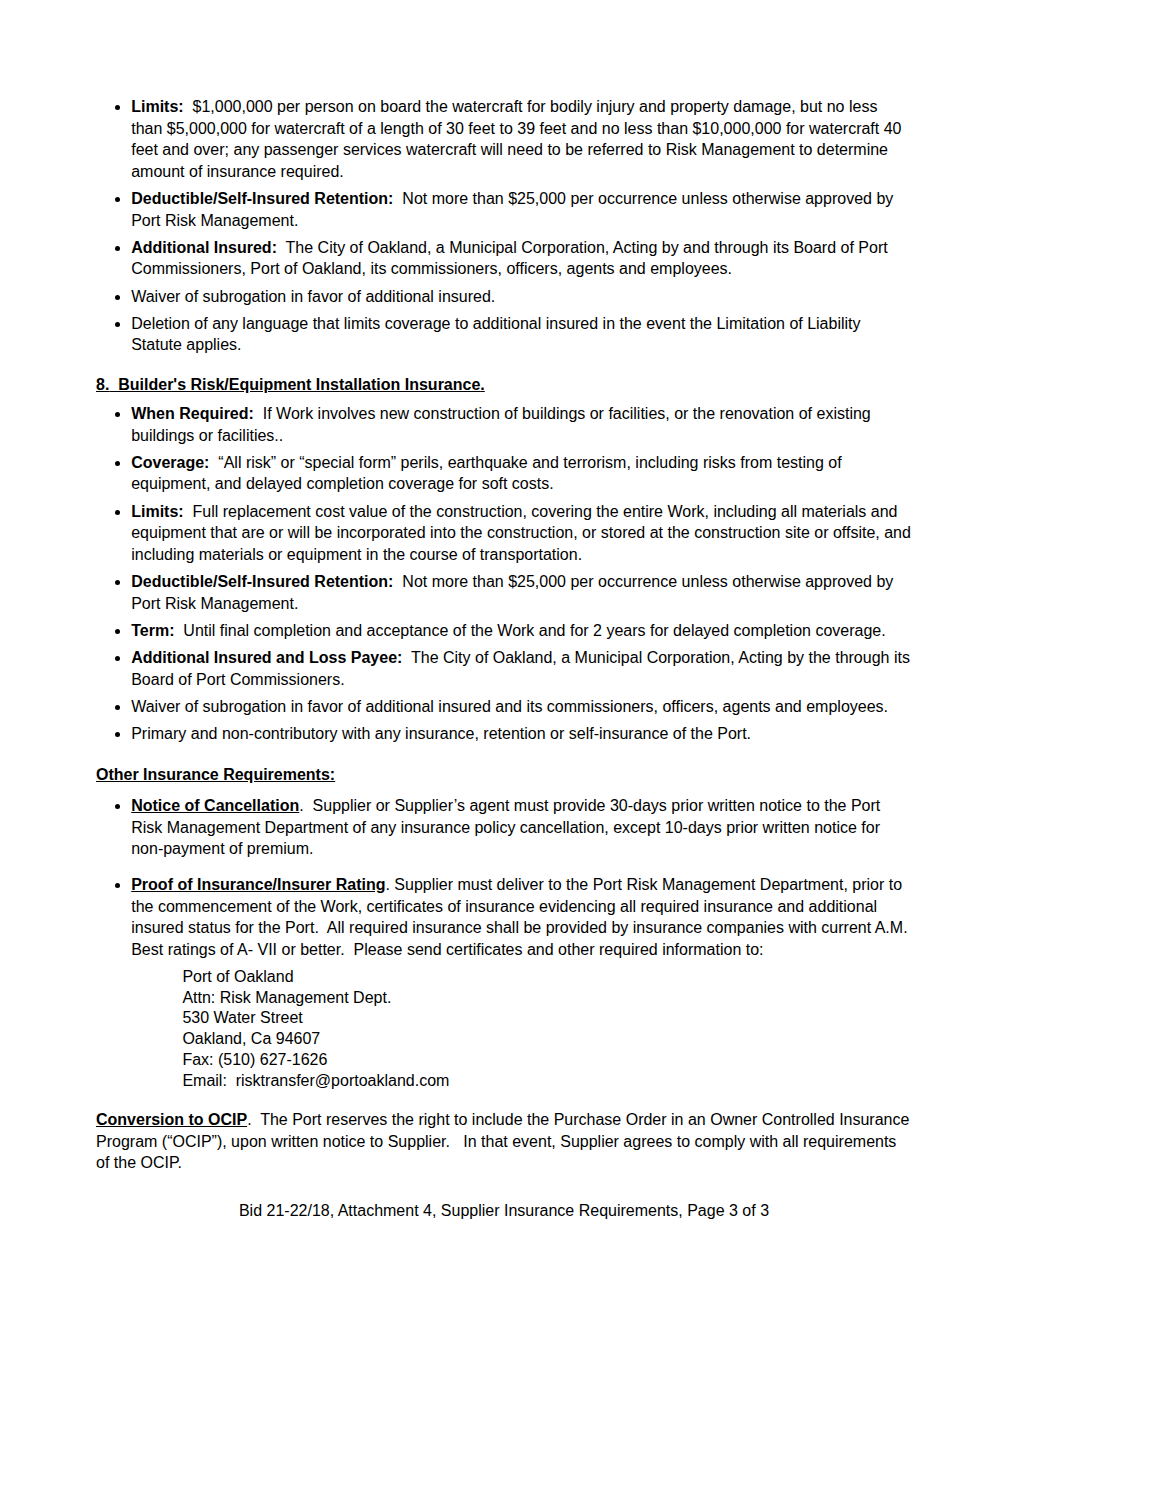Limits: $1,000,000 per person on board the watercraft for bodily injury and property damage, but no less than $5,000,000 for watercraft of a length of 30 feet to 39 feet and no less than $10,000,000 for watercraft 40 feet and over; any passenger services watercraft will need to be referred to Risk Management to determine amount of insurance required.
Deductible/Self-Insured Retention: Not more than $25,000 per occurrence unless otherwise approved by Port Risk Management.
Additional Insured: The City of Oakland, a Municipal Corporation, Acting by and through its Board of Port Commissioners, Port of Oakland, its commissioners, officers, agents and employees.
Waiver of subrogation in favor of additional insured.
Deletion of any language that limits coverage to additional insured in the event the Limitation of Liability Statute applies.
8. Builder's Risk/Equipment Installation Insurance.
When Required: If Work involves new construction of buildings or facilities, or the renovation of existing buildings or facilities..
Coverage: “All risk” or “special form” perils, earthquake and terrorism, including risks from testing of equipment, and delayed completion coverage for soft costs.
Limits: Full replacement cost value of the construction, covering the entire Work, including all materials and equipment that are or will be incorporated into the construction, or stored at the construction site or offsite, and including materials or equipment in the course of transportation.
Deductible/Self-Insured Retention: Not more than $25,000 per occurrence unless otherwise approved by Port Risk Management.
Term: Until final completion and acceptance of the Work and for 2 years for delayed completion coverage.
Additional Insured and Loss Payee: The City of Oakland, a Municipal Corporation, Acting by the through its Board of Port Commissioners.
Waiver of subrogation in favor of additional insured and its commissioners, officers, agents and employees.
Primary and non-contributory with any insurance, retention or self-insurance of the Port.
Other Insurance Requirements:
Notice of Cancellation. Supplier or Supplier’s agent must provide 30-days prior written notice to the Port Risk Management Department of any insurance policy cancellation, except 10-days prior written notice for non-payment of premium.
Proof of Insurance/Insurer Rating. Supplier must deliver to the Port Risk Management Department, prior to the commencement of the Work, certificates of insurance evidencing all required insurance and additional insured status for the Port. All required insurance shall be provided by insurance companies with current A.M. Best ratings of A- VII or better. Please send certificates and other required information to:
Port of Oakland
Attn: Risk Management Dept.
530 Water Street
Oakland, Ca 94607
Fax: (510) 627-1626
Email: risktransfer@portoakland.com
Conversion to OCIP. The Port reserves the right to include the Purchase Order in an Owner Controlled Insurance Program (“OCIP”), upon written notice to Supplier. In that event, Supplier agrees to comply with all requirements of the OCIP.
Bid 21-22/18, Attachment 4, Supplier Insurance Requirements, Page 3 of 3